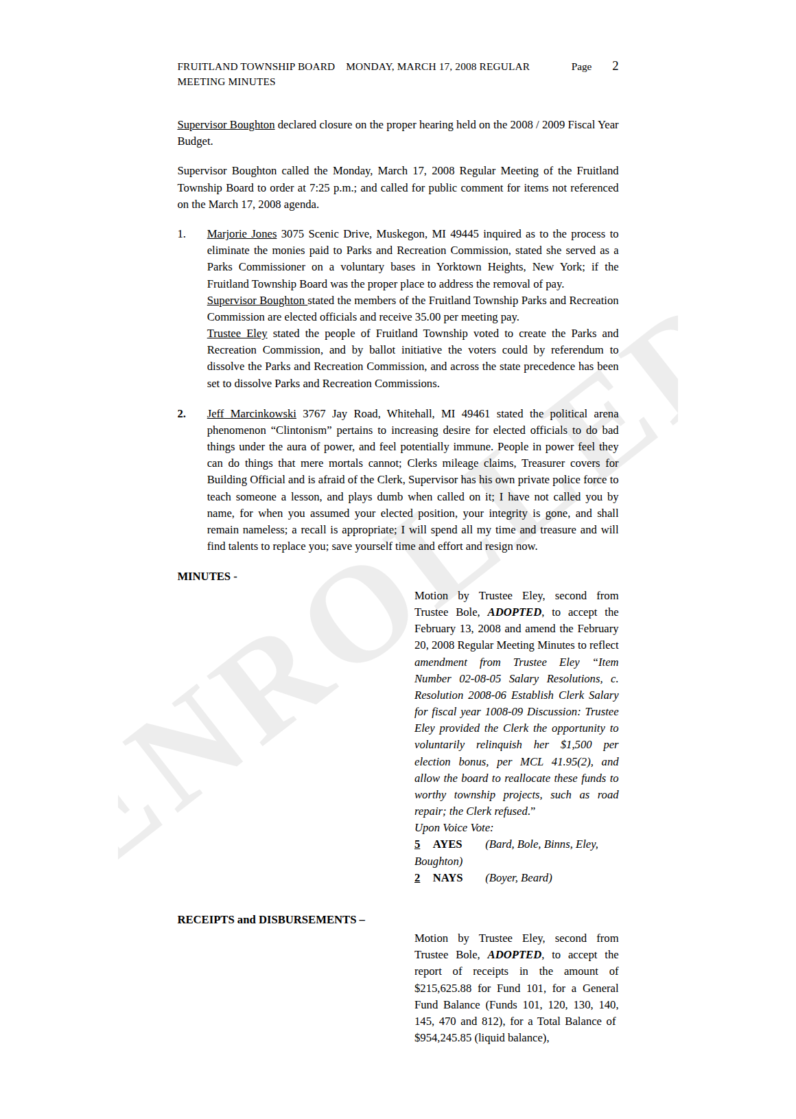ENROLLED
FRUITLAND TOWNSHIP BOARD MONDAY, MARCH 17, 2008 REGULAR MEETING MINUTES Page2
Supervisor Boughton declared closure on the proper hearing held on the 2008 / 2009 Fiscal Year Budget.
Supervisor Boughton called the Monday, March 17, 2008 Regular Meeting of the Fruitland Township Board to order at 7:25 p.m.; and called for public comment for items not referenced on the March 17, 2008 agenda.
1.
Marjorie Jones 3075 Scenic Drive, Muskegon, MI 49445 inquired as to the process to eliminate the monies paid to Parks and Recreation Commission, stated she served as a Parks Commissioner on a voluntary bases in Yorktown Heights, New York; if the Fruitland Township Board was the proper place to address the removal of pay.
Supervisor Boughton stated the members of the Fruitland Township Parks and Recreation Commission are elected officials and receive 35.00 per meeting pay.
Trustee Eley stated the people of Fruitland Township voted to create the Parks and Recreation Commission, and by ballot initiative the voters could by referendum to dissolve the Parks and Recreation Commission, and across the state precedence has been set to dissolve Parks and Recreation Commissions.
2.
Jeff Marcinkowski 3767 Jay Road, Whitehall, MI 49461 stated the political arena phenomenon “Clintonism” pertains to increasing desire for elected officials to do bad things under the aura of power, and feel potentially immune. People in power feel they can do things that mere mortals cannot; Clerks mileage claims, Treasurer covers for Building Official and is afraid of the Clerk, Supervisor has his own private police force to teach someone a lesson, and plays dumb when called on it; I have not called you by name, for when you assumed your elected position, your integrity is gone, and shall remain nameless; a recall is appropriate; I will spend all my time and treasure and will find talents to replace you; save yourself time and effort and resign now.
MINUTES -
Motion by Trustee Eley, second from Trustee Bole, ADOPTED, to accept the February 13, 2008 and amend the February 20, 2008 Regular Meeting Minutes to reflect amendment from Trustee Eley “Item Number 02-08-05 Salary Resolutions, c. Resolution 2008-06 Establish Clerk Salary for fiscal year 1008-09 Discussion: Trustee Eley provided the Clerk the opportunity to voluntarily relinquish her $1,500 per election bonus, per MCL 41.95(2), and allow the board to reallocate these funds to worthy township projects, such as road repair; the Clerk refused.”
Upon Voice Vote:
5 AYES (Bard, Bole, Binns, Eley, Boughton)
2 NAYS (Boyer, Beard)
RECEIPTS and DISBURSEMENTS –
Motion by Trustee Eley, second from Trustee Bole, ADOPTED, to accept the report of receipts in the amount of $215,625.88 for Fund 101, for a General Fund Balance (Funds 101, 120, 130, 140, 145, 470 and 812), for a Total Balance of $954,245.85 (liquid balance),